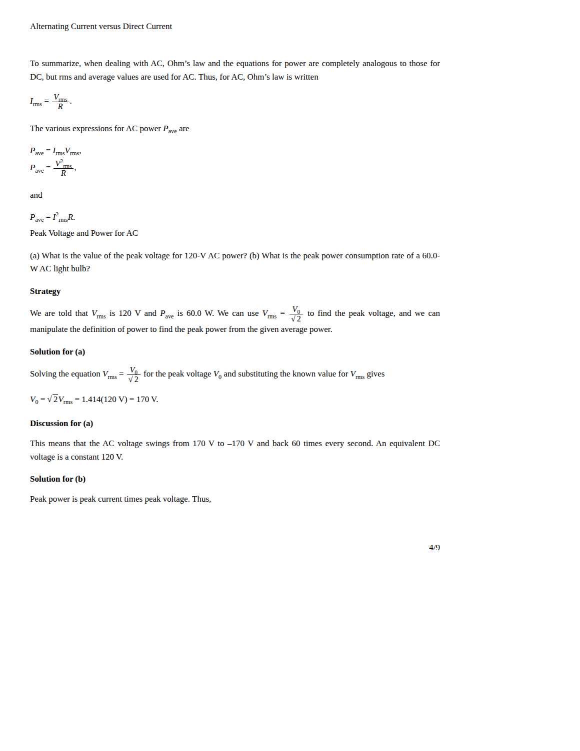Alternating Current versus Direct Current
To summarize, when dealing with AC, Ohm’s law and the equations for power are completely analogous to those for DC, but rms and average values are used for AC. Thus, for AC, Ohm’s law is written
Irms = Vrms R.
The various expressions for AC power Pave are
Pave = IrmsVrms,
Pave = V2rms R,
and
Pave = I2rmsR.
Peak Voltage and Power for AC
(a) What is the value of the peak voltage for 120-V AC power? (b) What is the peak power consumption rate of a 60.0-W AC light bulb?
Strategy
We are told that Vrms is 120 V and Pave is 60.0 W. We can use Vrms = V0√2 to find the peak voltage, and we can manipulate the definition of power to find the peak power from the given average power.
Solution for (a)
Solving the equation Vrms = V0√2 for the peak voltage V0 and substituting the known value for Vrms gives
V0 = √2 Vrms = 1.414(120 V) = 170 V.
Discussion for (a)
This means that the AC voltage swings from 170 V to –170 V and back 60 times every second. An equivalent DC voltage is a constant 120 V.
Solution for (b)
Peak power is peak current times peak voltage. Thus,
4/9